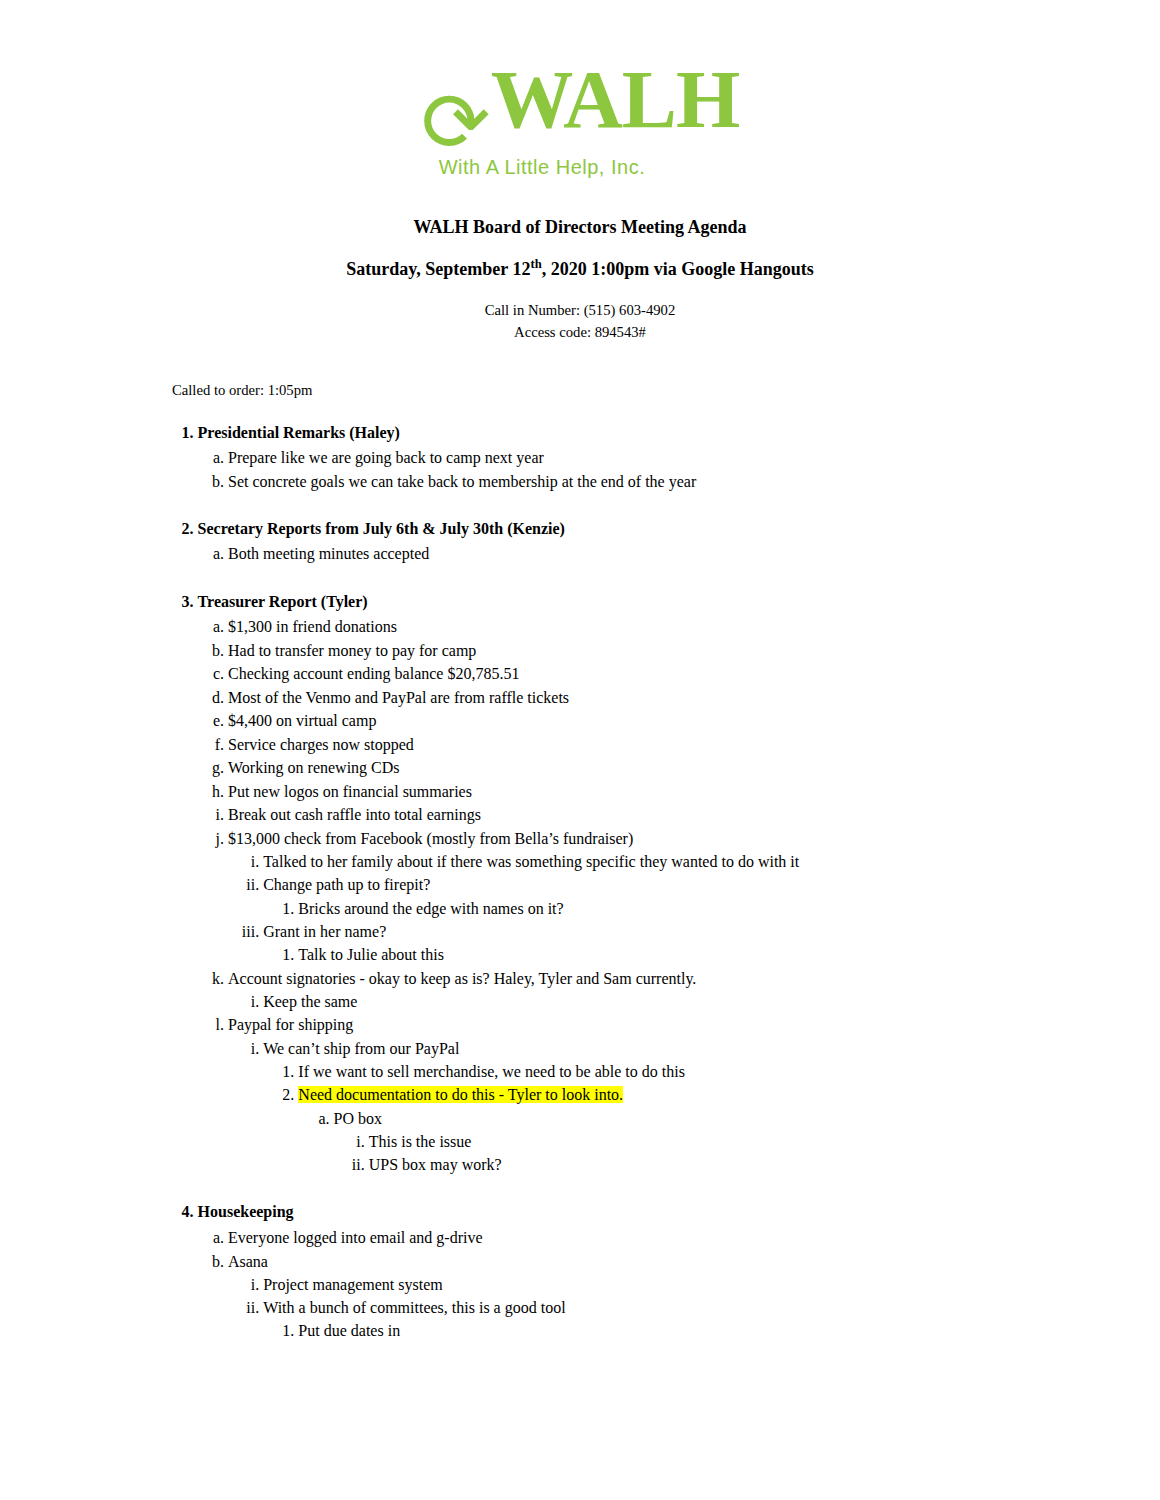⟳WALH
With A Little Help, Inc.
WALH Board of Directors Meeting Agenda
Saturday, September 12th, 2020 1:00pm via Google Hangouts
Call in Number: (515) 603-4902
Access code: 894543#
Called to order: 1:05pm
Presidential Remarks (Haley)
Prepare like we are going back to camp next year
Set concrete goals we can take back to membership at the end of the year
Secretary Reports from July 6th & July 30th (Kenzie)
Both meeting minutes accepted
Treasurer Report (Tyler)
$1,300 in friend donations
Had to transfer money to pay for camp
Checking account ending balance $20,785.51
Most of the Venmo and PayPal are from raffle tickets
$4,400 on virtual camp
Service charges now stopped
Working on renewing CDs
Put new logos on financial summaries
Break out cash raffle into total earnings
$13,000 check from Facebook (mostly from Bella’s fundraiser)
Talked to her family about if there was something specific they wanted to do with it
Change path up to firepit?
Bricks around the edge with names on it?
Grant in her name?
Talk to Julie about this
Account signatories - okay to keep as is? Haley, Tyler and Sam currently.
Keep the same
Paypal for shipping
We can’t ship from our PayPal
If we want to sell merchandise, we need to be able to do this
Need documentation to do this - Tyler to look into.
PO box
This is the issue
UPS box may work?
Housekeeping
Everyone logged into email and g-drive
Asana
Project management system
With a bunch of committees, this is a good tool
Put due dates in